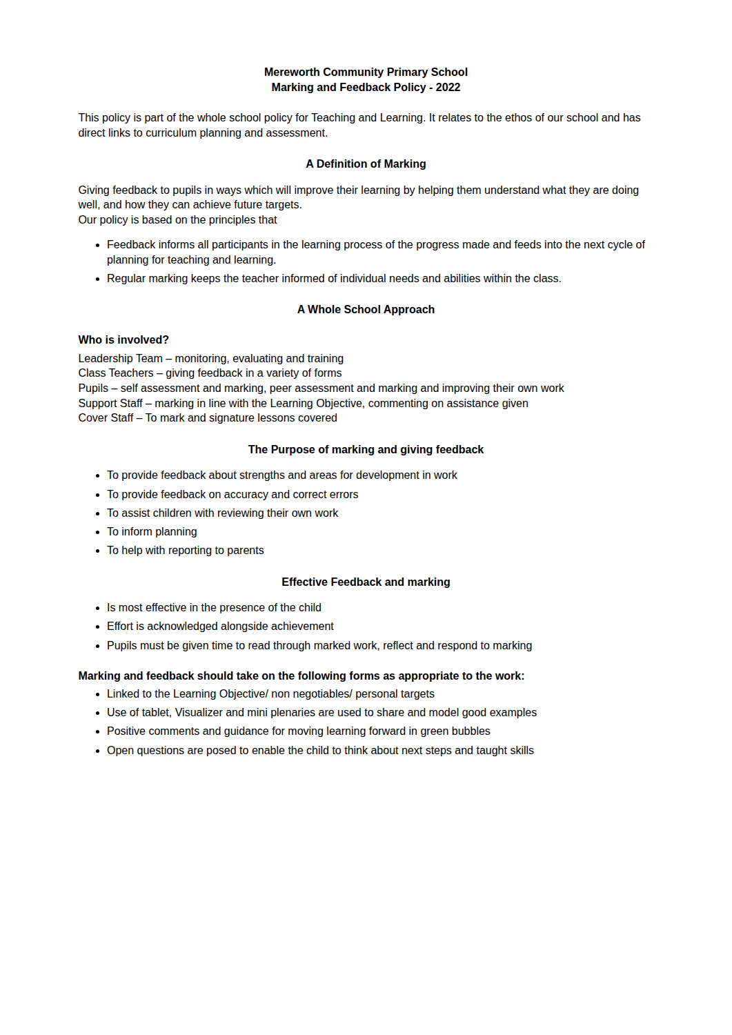Mereworth Community Primary School
Marking and Feedback Policy - 2022
This policy is part of the whole school policy for Teaching and Learning. It relates to the ethos of our school and has direct links to curriculum planning and assessment.
A Definition of Marking
Giving feedback to pupils in ways which will improve their learning by helping them understand what they are doing well, and how they can achieve future targets.
Our policy is based on the principles that
Feedback informs all participants in the learning process of the progress made and feeds into the next cycle of planning for teaching and learning.
Regular marking keeps the teacher informed of individual needs and abilities within the class.
A Whole School Approach
Who is involved?
Leadership Team – monitoring, evaluating and training
Class Teachers – giving feedback in a variety of forms
Pupils – self assessment and marking, peer assessment and marking and improving their own work
Support Staff – marking in line with the Learning Objective, commenting on assistance given
Cover Staff – To mark and signature lessons covered
The Purpose of marking and giving feedback
To provide feedback about strengths and areas for development in work
To provide feedback on accuracy and correct errors
To assist children with reviewing their own work
To inform planning
To help with reporting to parents
Effective Feedback and marking
Is most effective in the presence of the child
Effort is acknowledged alongside achievement
Pupils must be given time to read through marked work, reflect and respond to marking
Marking and feedback should take on the following forms as appropriate to the work:
Linked to the Learning Objective/ non negotiables/ personal targets
Use of tablet, Visualizer and mini plenaries are used to share and model good examples
Positive comments and guidance for moving learning forward in green bubbles
Open questions are posed to enable the child to think about next steps and taught skills